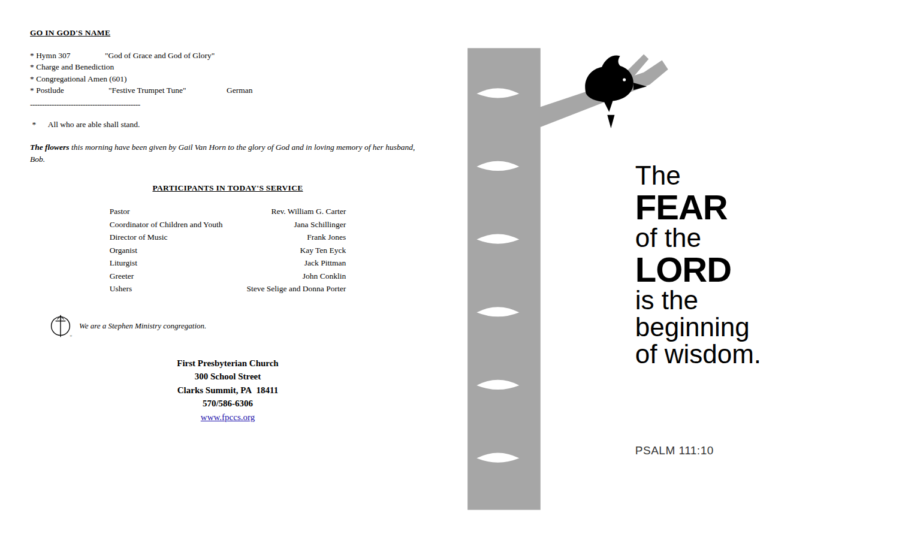GO IN GOD'S NAME
* Hymn 307 "God of Grace and God of Glory"
* Charge and Benediction
* Congregational Amen (601)
* Postlude "Festive Trumpet Tune" German
----------------------------------------------
* All who are able shall stand.
The flowers this morning have been given by Gail Van Horn to the glory of God and in loving memory of her husband, Bob.
PARTICIPANTS IN TODAY'S SERVICE
| Pastor | Rev. William G. Carter |
| Coordinator of Children and Youth | Jana Schillinger |
| Director of Music | Frank Jones |
| Organist | Kay Ten Eyck |
| Liturgist | Jack Pittman |
| Greeter | John Conklin |
| Ushers | Steve Selige and Donna Porter |
△ ®
We are a Stephen Ministry congregation.
First Presbyterian Church
300 School Street
Clarks Summit, PA 18411
570/586-6306
www.fpccs.org
The
FEAR
of the
LORD
is the
beginning
of wisdom.
PSALM 111:10